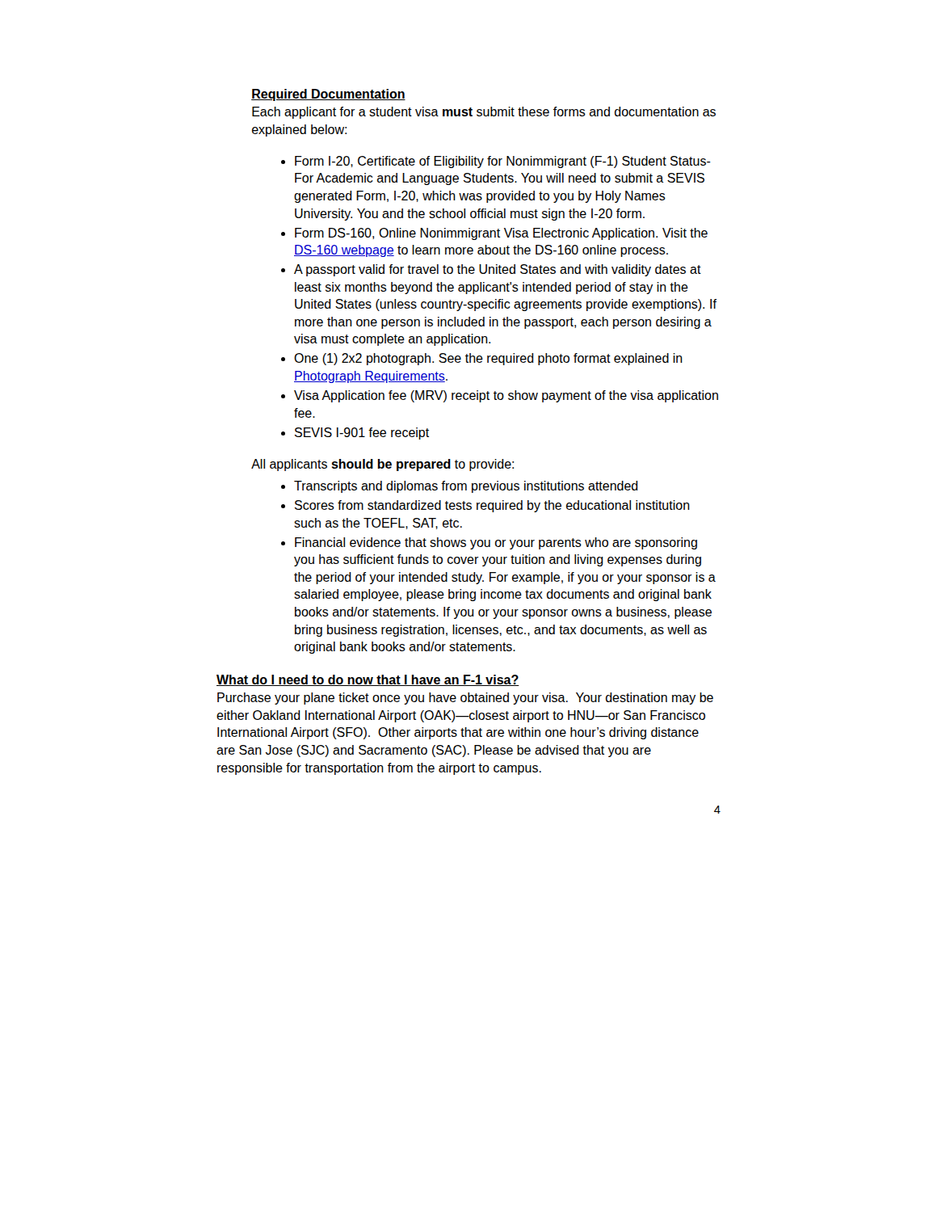Required Documentation
Each applicant for a student visa must submit these forms and documentation as explained below:
Form I-20, Certificate of Eligibility for Nonimmigrant (F-1) Student Status-For Academic and Language Students. You will need to submit a SEVIS generated Form, I-20, which was provided to you by Holy Names University. You and the school official must sign the I-20 form.
Form DS-160, Online Nonimmigrant Visa Electronic Application. Visit the DS-160 webpage to learn more about the DS-160 online process.
A passport valid for travel to the United States and with validity dates at least six months beyond the applicant's intended period of stay in the United States (unless country-specific agreements provide exemptions). If more than one person is included in the passport, each person desiring a visa must complete an application.
One (1) 2x2 photograph. See the required photo format explained in Photograph Requirements.
Visa Application fee (MRV) receipt to show payment of the visa application fee.
SEVIS I-901 fee receipt
All applicants should be prepared to provide:
Transcripts and diplomas from previous institutions attended
Scores from standardized tests required by the educational institution such as the TOEFL, SAT, etc.
Financial evidence that shows you or your parents who are sponsoring you has sufficient funds to cover your tuition and living expenses during the period of your intended study. For example, if you or your sponsor is a salaried employee, please bring income tax documents and original bank books and/or statements. If you or your sponsor owns a business, please bring business registration, licenses, etc., and tax documents, as well as original bank books and/or statements.
What do I need to do now that I have an F-1 visa?
Purchase your plane ticket once you have obtained your visa. Your destination may be either Oakland International Airport (OAK)—closest airport to HNU—or San Francisco International Airport (SFO). Other airports that are within one hour’s driving distance are San Jose (SJC) and Sacramento (SAC). Please be advised that you are responsible for transportation from the airport to campus.
4